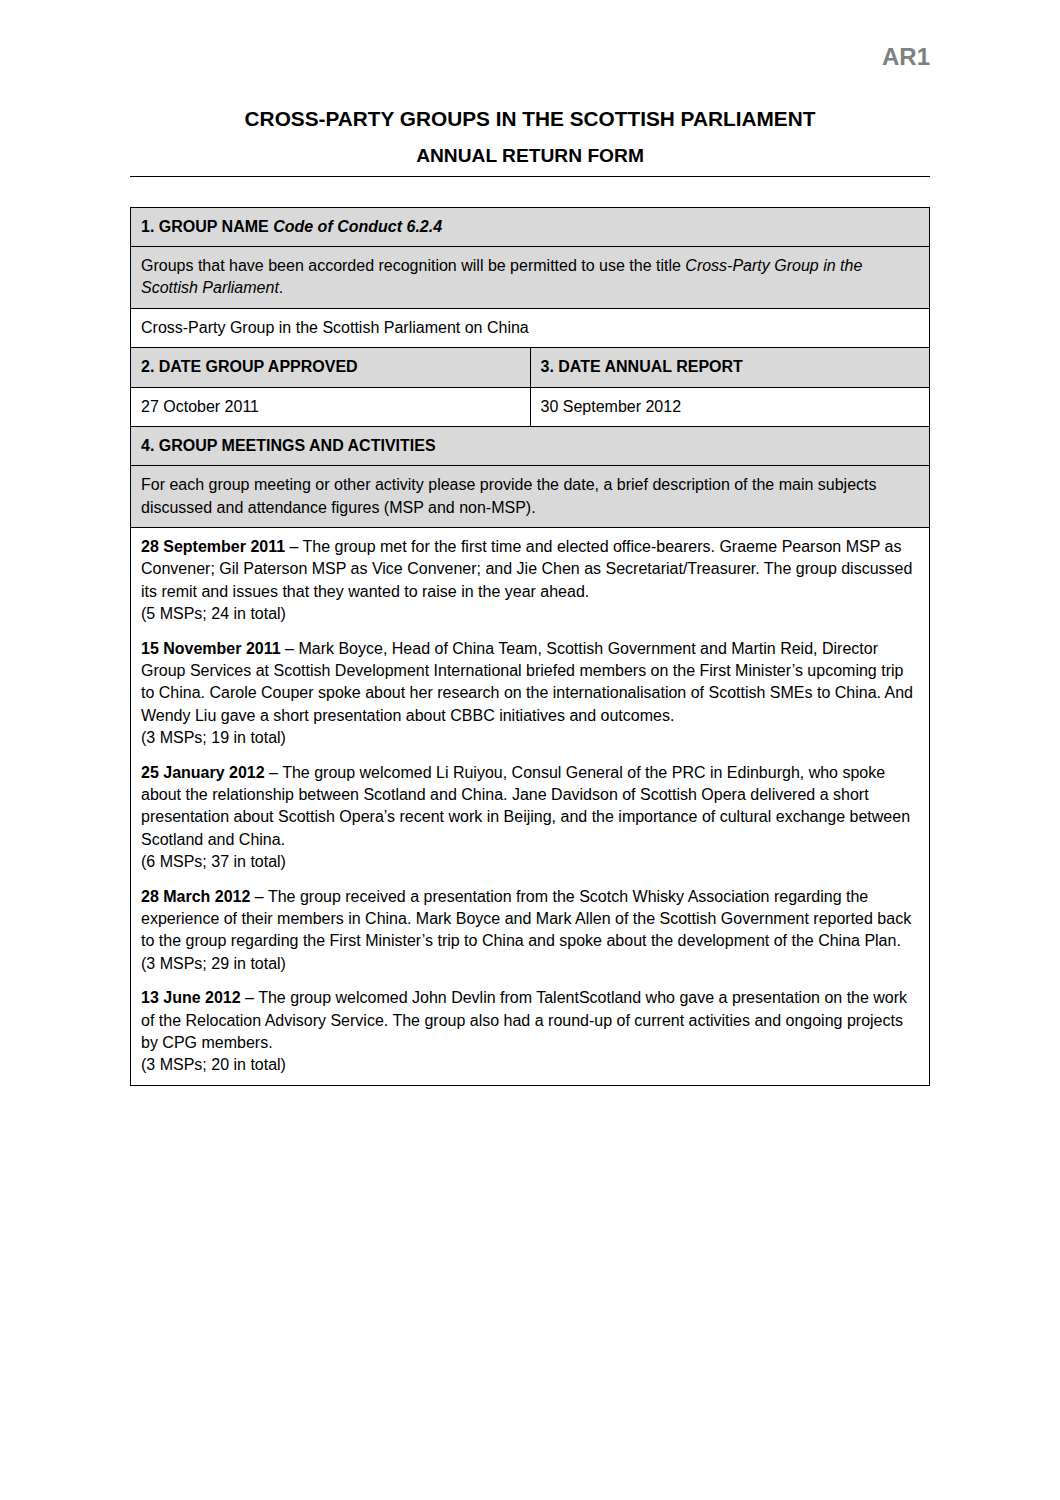AR1
CROSS-PARTY GROUPS IN THE SCOTTISH PARLIAMENT
ANNUAL RETURN FORM
| 1. GROUP NAME Code of Conduct 6.2.4 |
| Groups that have been accorded recognition will be permitted to use the title Cross-Party Group in the Scottish Parliament . |
| Cross-Party Group in the Scottish Parliament on China |
| 2. DATE GROUP APPROVED | 3. DATE ANNUAL REPORT |
| 27 October 2011 | 30 September 2012 |
| 4. GROUP MEETINGS AND ACTIVITIES |
| For each group meeting or other activity please provide the date, a brief description of the main subjects discussed and attendance figures (MSP and non-MSP). |
| 28 September 2011 – The group met for the first time and elected office-bearers. Graeme Pearson MSP as Convener; Gil Paterson MSP as Vice Convener; and Jie Chen as Secretariat/Treasurer. The group discussed its remit and issues that they wanted to raise in the year ahead. (5 MSPs; 24 in total) 15 November 2011 – Mark Boyce, Head of China Team, Scottish Government and Martin Reid, Director Group Services at Scottish Development International briefed members on the First Minister’s upcoming trip to China. Carole Couper spoke about her research on the internationalisation of Scottish SMEs to China. And Wendy Liu gave a short presentation about CBBC initiatives and outcomes. (3 MSPs; 19 in total) 25 January 2012 – The group welcomed Li Ruiyou, Consul General of the PRC in Edinburgh, who spoke about the relationship between Scotland and China. Jane Davidson of Scottish Opera delivered a short presentation about Scottish Opera’s recent work in Beijing, and the importance of cultural exchange between Scotland and China. (6 MSPs; 37 in total) 28 March 2012 – The group received a presentation from the Scotch Whisky Association regarding the experience of their members in China. Mark Boyce and Mark Allen of the Scottish Government reported back to the group regarding the First Minister’s trip to China and spoke about the development of the China Plan. (3 MSPs; 29 in total) 13 June 2012 – The group welcomed John Devlin from TalentScotland who gave a presentation on the work of the Relocation Advisory Service. The group also had a round-up of current activities and ongoing projects by CPG members. (3 MSPs; 20 in total) |